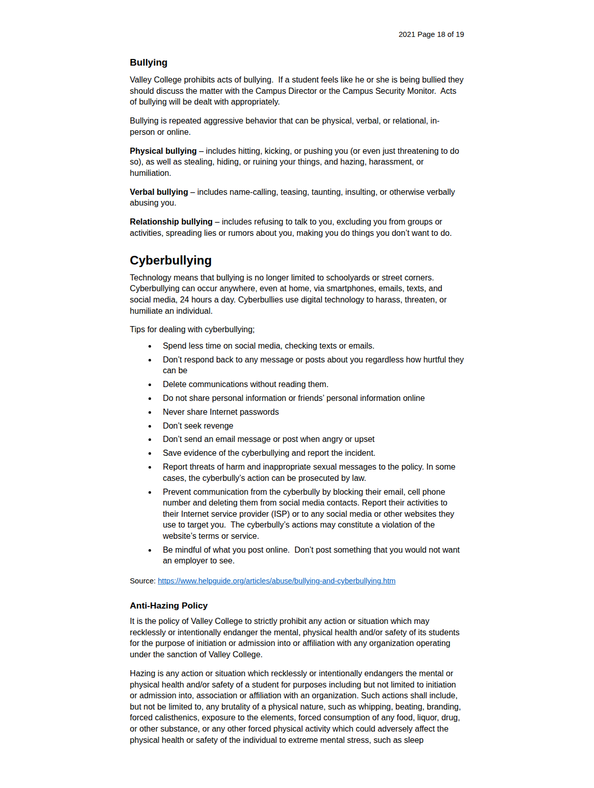2021 Page 18 of 19
Bullying
Valley College prohibits acts of bullying. If a student feels like he or she is being bullied they should discuss the matter with the Campus Director or the Campus Security Monitor. Acts of bullying will be dealt with appropriately.
Bullying is repeated aggressive behavior that can be physical, verbal, or relational, in-person or online.
Physical bullying – includes hitting, kicking, or pushing you (or even just threatening to do so), as well as stealing, hiding, or ruining your things, and hazing, harassment, or humiliation.
Verbal bullying – includes name-calling, teasing, taunting, insulting, or otherwise verbally abusing you.
Relationship bullying – includes refusing to talk to you, excluding you from groups or activities, spreading lies or rumors about you, making you do things you don’t want to do.
Cyberbullying
Technology means that bullying is no longer limited to schoolyards or street corners. Cyberbullying can occur anywhere, even at home, via smartphones, emails, texts, and social media, 24 hours a day. Cyberbullies use digital technology to harass, threaten, or humiliate an individual.
Tips for dealing with cyberbullying;
Spend less time on social media, checking texts or emails.
Don’t respond back to any message or posts about you regardless how hurtful they can be
Delete communications without reading them.
Do not share personal information or friends’ personal information online
Never share Internet passwords
Don’t seek revenge
Don’t send an email message or post when angry or upset
Save evidence of the cyberbullying and report the incident.
Report threats of harm and inappropriate sexual messages to the policy. In some cases, the cyberbully’s action can be prosecuted by law.
Prevent communication from the cyberbully by blocking their email, cell phone number and deleting them from social media contacts. Report their activities to their Internet service provider (ISP) or to any social media or other websites they use to target you. The cyberbully’s actions may constitute a violation of the website’s terms or service.
Be mindful of what you post online. Don’t post something that you would not want an employer to see.
Source: https://www.helpguide.org/articles/abuse/bullying-and-cyberbullying.htm
Anti-Hazing Policy
It is the policy of Valley College to strictly prohibit any action or situation which may recklessly or intentionally endanger the mental, physical health and/or safety of its students for the purpose of initiation or admission into or affiliation with any organization operating under the sanction of Valley College.
Hazing is any action or situation which recklessly or intentionally endangers the mental or physical health and/or safety of a student for purposes including but not limited to initiation or admission into, association or affiliation with an organization. Such actions shall include, but not be limited to, any brutality of a physical nature, such as whipping, beating, branding, forced calisthenics, exposure to the elements, forced consumption of any food, liquor, drug, or other substance, or any other forced physical activity which could adversely affect the physical health or safety of the individual to extreme mental stress, such as sleep